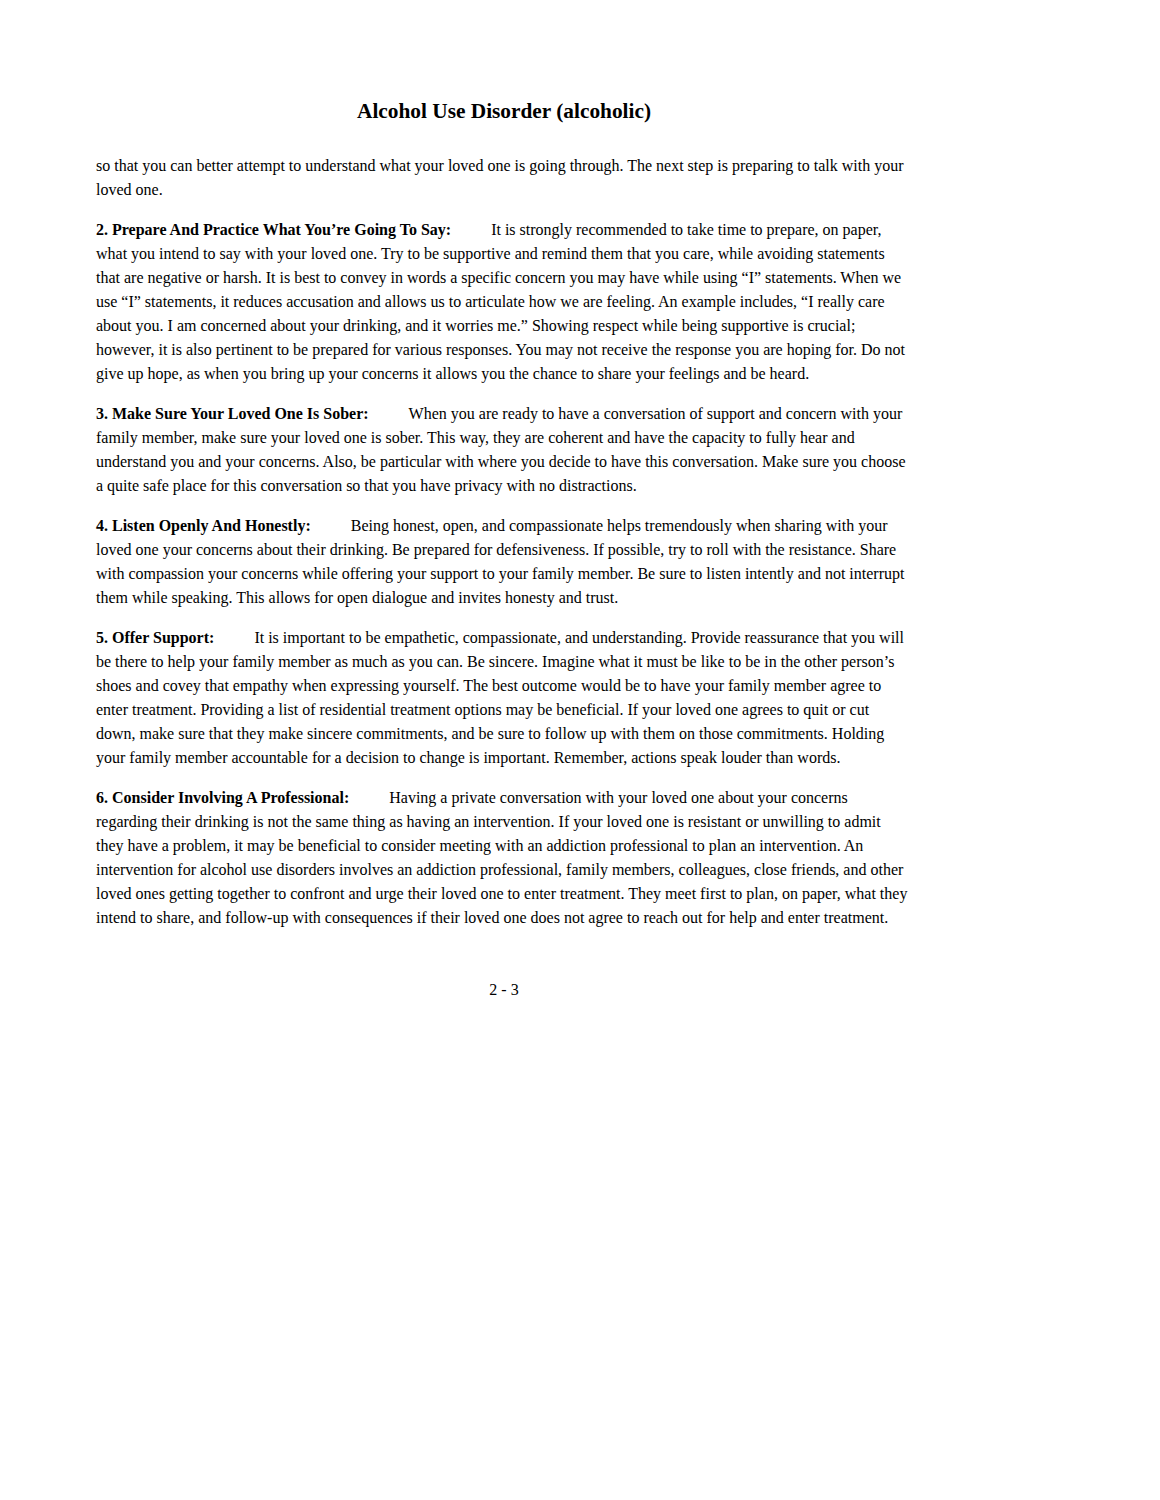Alcohol Use Disorder (alcoholic)
so that you can better attempt to understand what your loved one is going through. The next step is preparing to talk with your loved one.
2. Prepare And Practice What You’re Going To Say: It is strongly recommended to take time to prepare, on paper, what you intend to say with your loved one. Try to be supportive and remind them that you care, while avoiding statements that are negative or harsh. It is best to convey in words a specific concern you may have while using “I” statements. When we use “I” statements, it reduces accusation and allows us to articulate how we are feeling. An example includes, “I really care about you. I am concerned about your drinking, and it worries me.” Showing respect while being supportive is crucial; however, it is also pertinent to be prepared for various responses. You may not receive the response you are hoping for. Do not give up hope, as when you bring up your concerns it allows you the chance to share your feelings and be heard.
3. Make Sure Your Loved One Is Sober: When you are ready to have a conversation of support and concern with your family member, make sure your loved one is sober. This way, they are coherent and have the capacity to fully hear and understand you and your concerns. Also, be particular with where you decide to have this conversation. Make sure you choose a quite safe place for this conversation so that you have privacy with no distractions.
4. Listen Openly And Honestly: Being honest, open, and compassionate helps tremendously when sharing with your loved one your concerns about their drinking. Be prepared for defensiveness. If possible, try to roll with the resistance. Share with compassion your concerns while offering your support to your family member. Be sure to listen intently and not interrupt them while speaking. This allows for open dialogue and invites honesty and trust.
5. Offer Support: It is important to be empathetic, compassionate, and understanding. Provide reassurance that you will be there to help your family member as much as you can. Be sincere. Imagine what it must be like to be in the other person’s shoes and covey that empathy when expressing yourself. The best outcome would be to have your family member agree to enter treatment. Providing a list of residential treatment options may be beneficial. If your loved one agrees to quit or cut down, make sure that they make sincere commitments, and be sure to follow up with them on those commitments. Holding your family member accountable for a decision to change is important. Remember, actions speak louder than words.
6. Consider Involving A Professional: Having a private conversation with your loved one about your concerns regarding their drinking is not the same thing as having an intervention. If your loved one is resistant or unwilling to admit they have a problem, it may be beneficial to consider meeting with an addiction professional to plan an intervention. An intervention for alcohol use disorders involves an addiction professional, family members, colleagues, close friends, and other loved ones getting together to confront and urge their loved one to enter treatment. They meet first to plan, on paper, what they intend to share, and follow-up with consequences if their loved one does not agree to reach out for help and enter treatment.
2 - 3